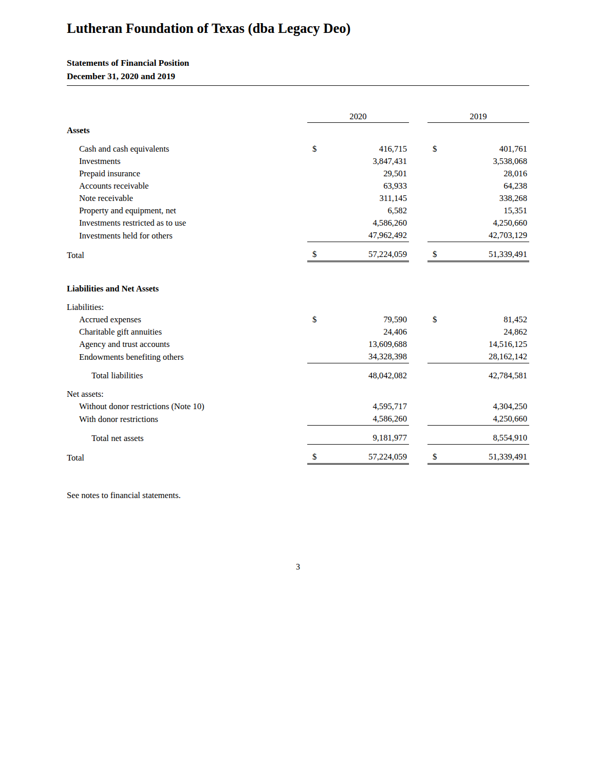Lutheran Foundation of Texas (dba Legacy Deo)
Statements of Financial Position
December 31, 2020 and 2019
| | 2020 | | 2019 |
| Assets | |
| Cash and cash equivalents | $ | 416,715 | | $ | 401,761 |
| Investments | | 3,847,431 | | | 3,538,068 |
| Prepaid insurance | | 29,501 | | | 28,016 |
| Accounts receivable | | 63,933 | | | 64,238 |
| Note receivable | | 311,145 | | | 338,268 |
| Property and equipment, net | | 6,582 | | | 15,351 |
| Investments restricted as to use | | 4,586,260 | | | 4,250,660 |
| Investments held for others | | 47,962,492 | | | 42,703,129 |
| Total | $ | 57,224,059 | | $ | 51,339,491 |
| Liabilities and Net Assets | |
| Liabilities: | |
| Accrued expenses | $ | 79,590 | | $ | 81,452 |
| Charitable gift annuities | | 24,406 | | | 24,862 |
| Agency and trust accounts | | 13,609,688 | | | 14,516,125 |
| Endowments benefiting others | | 34,328,398 | | | 28,162,142 |
| Total liabilities | | 48,042,082 | | | 42,784,581 |
| Net assets: | |
| Without donor restrictions (Note 10) | | 4,595,717 | | | 4,304,250 |
| With donor restrictions | | 4,586,260 | | | 4,250,660 |
| Total net assets | | 9,181,977 | | | 8,554,910 |
| Total | $ | 57,224,059 | | $ | 51,339,491 |
See notes to financial statements.
3